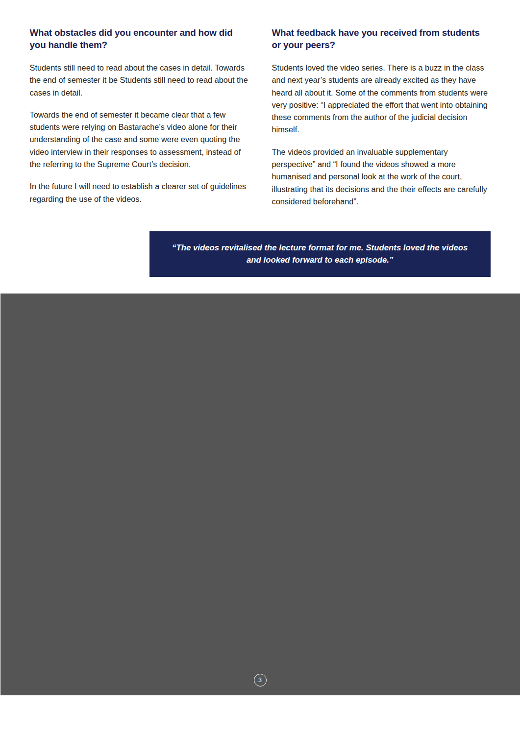What obstacles did you encounter and how did you handle them?
Students still need to read about the cases in detail. Towards the end of semester it be Students still need to read about the cases in detail.
Towards the end of semester it became clear that a few students were relying on Bastarache’s video alone for their understanding of the case and some were even quoting the video interview in their responses to assessment, instead of the referring to the Supreme Court’s decision.
In the future I will need to establish a clearer set of guidelines regarding the use of the videos.
What feedback have you received from students or your peers?
Students loved the video series. There is a buzz in the class and next year’s students are already excited as they have heard all about it. Some of the comments from students were very positive: “I appreciated the effort that went into obtaining these comments from the author of the judicial decision himself.
The videos provided an invaluable supplementary perspective” and “I found the videos showed a more humanised and personal look at the work of the court, illustrating that its decisions and the their effects are carefully considered beforehand”.
“The videos revitalised the lecture format for me. Students loved the videos and looked forward to each episode.”
3